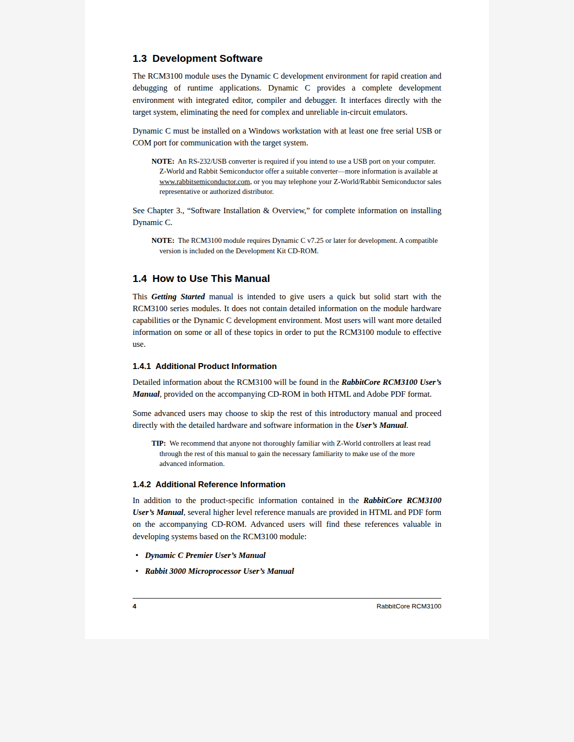1.3 Development Software
The RCM3100 module uses the Dynamic C development environment for rapid creation and debugging of runtime applications. Dynamic C provides a complete development environment with integrated editor, compiler and debugger. It interfaces directly with the target system, eliminating the need for complex and unreliable in-circuit emulators.
Dynamic C must be installed on a Windows workstation with at least one free serial USB or COM port for communication with the target system.
NOTE: An RS-232/USB converter is required if you intend to use a USB port on your computer. Z-World and Rabbit Semiconductor offer a suitable converter—more information is available at www.rabbitsemiconductor.com, or you may telephone your Z-World/Rabbit Semiconductor sales representative or authorized distributor.
See Chapter 3., “Software Installation & Overview,” for complete information on installing Dynamic C.
NOTE: The RCM3100 module requires Dynamic C v7.25 or later for development. A compatible version is included on the Development Kit CD-ROM.
1.4 How to Use This Manual
This Getting Started manual is intended to give users a quick but solid start with the RCM3100 series modules. It does not contain detailed information on the module hardware capabilities or the Dynamic C development environment. Most users will want more detailed information on some or all of these topics in order to put the RCM3100 module to effective use.
1.4.1 Additional Product Information
Detailed information about the RCM3100 will be found in the RabbitCore RCM3100 User’s Manual, provided on the accompanying CD-ROM in both HTML and Adobe PDF format.
Some advanced users may choose to skip the rest of this introductory manual and proceed directly with the detailed hardware and software information in the User’s Manual.
TIP: We recommend that anyone not thoroughly familiar with Z-World controllers at least read through the rest of this manual to gain the necessary familiarity to make use of the more advanced information.
1.4.2 Additional Reference Information
In addition to the product-specific information contained in the RabbitCore RCM3100 User’s Manual, several higher level reference manuals are provided in HTML and PDF form on the accompanying CD-ROM. Advanced users will find these references valuable in developing systems based on the RCM3100 module:
Dynamic C Premier User’s Manual
Rabbit 3000 Microprocessor User’s Manual
4 RabbitCore RCM3100